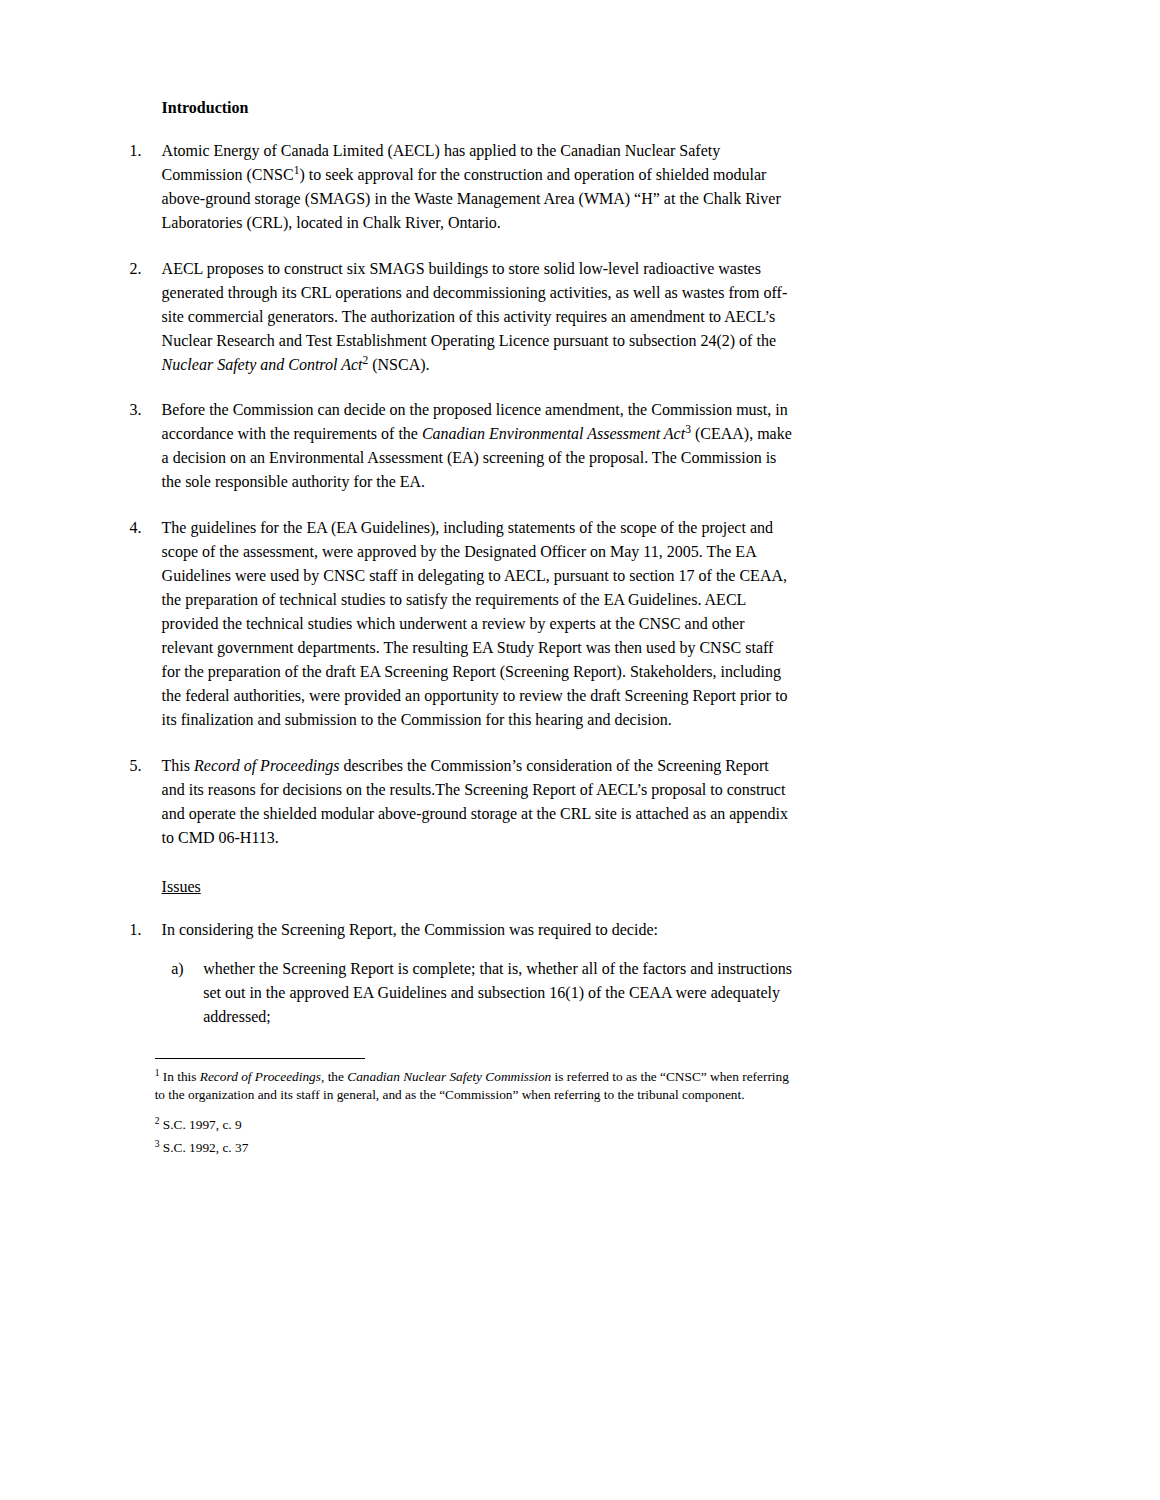Introduction
Atomic Energy of Canada Limited (AECL) has applied to the Canadian Nuclear Safety Commission (CNSC1) to seek approval for the construction and operation of shielded modular above-ground storage (SMAGS) in the Waste Management Area (WMA) “H” at the Chalk River Laboratories (CRL), located in Chalk River, Ontario.
AECL proposes to construct six SMAGS buildings to store solid low-level radioactive wastes generated through its CRL operations and decommissioning activities, as well as wastes from off-site commercial generators. The authorization of this activity requires an amendment to AECL’s Nuclear Research and Test Establishment Operating Licence pursuant to subsection 24(2) of the Nuclear Safety and Control Act2 (NSCA).
Before the Commission can decide on the proposed licence amendment, the Commission must, in accordance with the requirements of the Canadian Environmental Assessment Act3 (CEAA), make a decision on an Environmental Assessment (EA) screening of the proposal. The Commission is the sole responsible authority for the EA.
The guidelines for the EA (EA Guidelines), including statements of the scope of the project and scope of the assessment, were approved by the Designated Officer on May 11, 2005. The EA Guidelines were used by CNSC staff in delegating to AECL, pursuant to section 17 of the CEAA, the preparation of technical studies to satisfy the requirements of the EA Guidelines. AECL provided the technical studies which underwent a review by experts at the CNSC and other relevant government departments. The resulting EA Study Report was then used by CNSC staff for the preparation of the draft EA Screening Report (Screening Report). Stakeholders, including the federal authorities, were provided an opportunity to review the draft Screening Report prior to its finalization and submission to the Commission for this hearing and decision.
This Record of Proceedings describes the Commission’s consideration of the Screening Report and its reasons for decisions on the results.The Screening Report of AECL’s proposal to construct and operate the shielded modular above-ground storage at the CRL site is attached as an appendix to CMD 06-H113.
Issues
In considering the Screening Report, the Commission was required to decide:
whether the Screening Report is complete; that is, whether all of the factors and instructions set out in the approved EA Guidelines and subsection 16(1) of the CEAA were adequately addressed;
1 In this Record of Proceedings, the Canadian Nuclear Safety Commission is referred to as the “CNSC” when referring to the organization and its staff in general, and as the “Commission” when referring to the tribunal component.
2 S.C. 1997, c. 9
3 S.C. 1992, c. 37